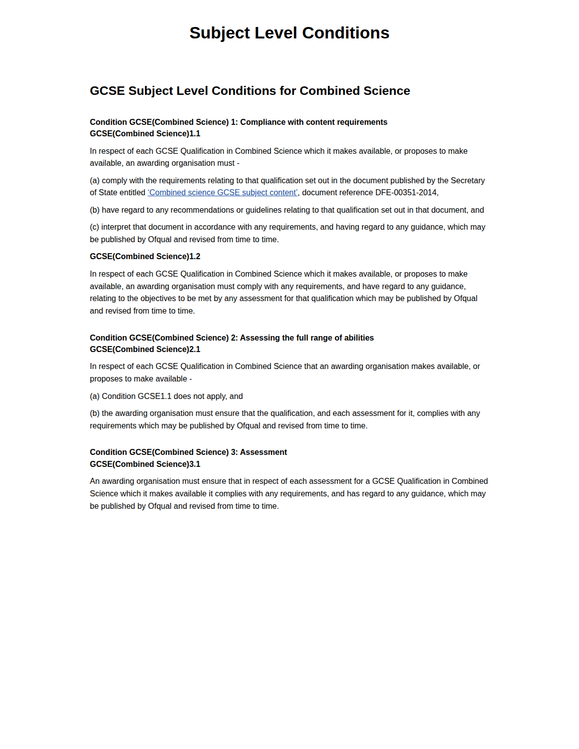Subject Level Conditions
GCSE Subject Level Conditions for Combined Science
Condition GCSE(Combined Science) 1: Compliance with content requirements
GCSE(Combined Science)1.1
In respect of each GCSE Qualification in Combined Science which it makes available, or proposes to make available, an awarding organisation must -
(a) comply with the requirements relating to that qualification set out in the document published by the Secretary of State entitled ‘Combined science GCSE subject content’, document reference DFE-00351-2014,
(b) have regard to any recommendations or guidelines relating to that qualification set out in that document, and
(c) interpret that document in accordance with any requirements, and having regard to any guidance, which may be published by Ofqual and revised from time to time.
GCSE(Combined Science)1.2
In respect of each GCSE Qualification in Combined Science which it makes available, or proposes to make available, an awarding organisation must comply with any requirements, and have regard to any guidance, relating to the objectives to be met by any assessment for that qualification which may be published by Ofqual and revised from time to time.
Condition GCSE(Combined Science) 2: Assessing the full range of abilities
GCSE(Combined Science)2.1
In respect of each GCSE Qualification in Combined Science that an awarding organisation makes available, or proposes to make available -
(a) Condition GCSE1.1 does not apply, and
(b) the awarding organisation must ensure that the qualification, and each assessment for it, complies with any requirements which may be published by Ofqual and revised from time to time.
Condition GCSE(Combined Science) 3: Assessment
GCSE(Combined Science)3.1
An awarding organisation must ensure that in respect of each assessment for a GCSE Qualification in Combined Science which it makes available it complies with any requirements, and has regard to any guidance, which may be published by Ofqual and revised from time to time.